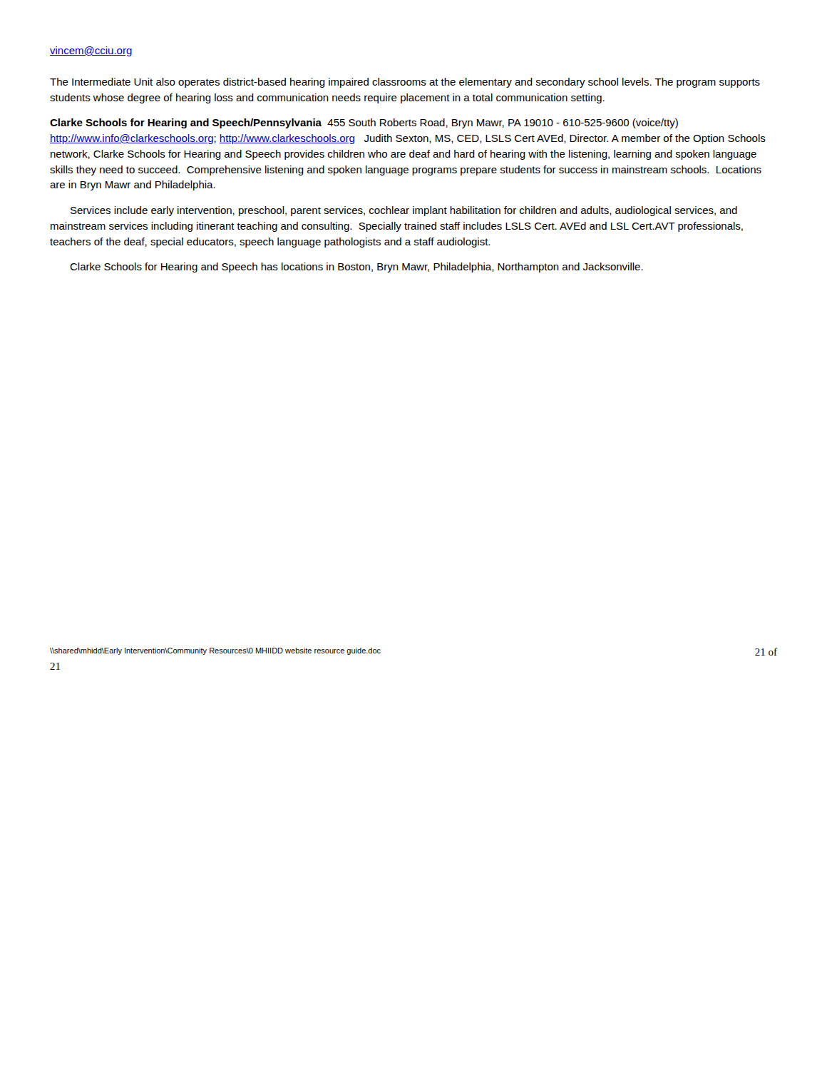vincem@cciu.org
The Intermediate Unit also operates district-based hearing impaired classrooms at the elementary and secondary school levels. The program supports students whose degree of hearing loss and communication needs require placement in a total communication setting.
Clarke Schools for Hearing and Speech/Pennsylvania 455 South Roberts Road, Bryn Mawr, PA 19010 - 610-525-9600 (voice/tty) http://www.info@clarkeschools.org; http://www.clarkeschools.org Judith Sexton, MS, CED, LSLS Cert AVEd, Director. A member of the Option Schools network, Clarke Schools for Hearing and Speech provides children who are deaf and hard of hearing with the listening, learning and spoken language skills they need to succeed. Comprehensive listening and spoken language programs prepare students for success in mainstream schools. Locations are in Bryn Mawr and Philadelphia.
Services include early intervention, preschool, parent services, cochlear implant habilitation for children and adults, audiological services, and mainstream services including itinerant teaching and consulting. Specially trained staff includes LSLS Cert. AVEd and LSL Cert.AVT professionals, teachers of the deaf, special educators, speech language pathologists and a staff audiologist.
Clarke Schools for Hearing and Speech has locations in Boston, Bryn Mawr, Philadelphia, Northampton and Jacksonville.
\\shared\mhidd\Early Intervention\Community Resources\0 MHIIDD website resource guide.doc 21 of 21